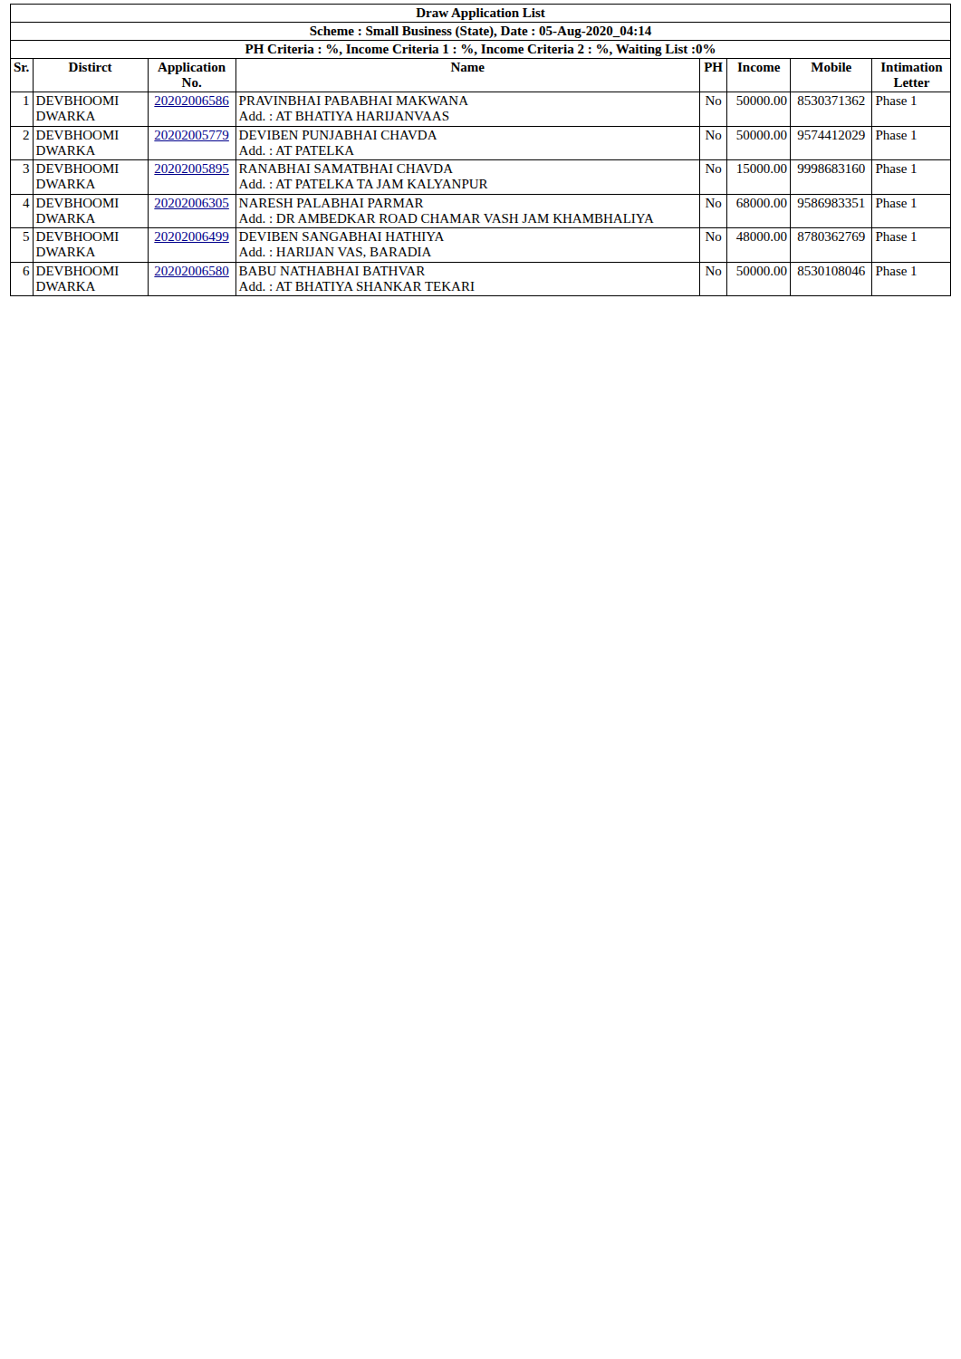| Draw Application List |
| Scheme : Small Business (State), Date : 05-Aug-2020_04:14 |
| PH Criteria : %, Income Criteria 1 : %, Income Criteria 2 : %, Waiting List :0% |
| Sr. | Distirct | Application No. | Name | PH | Income | Mobile | Intimation Letter |
| 1 | DEVBHOOMI DWARKA | 20202006586 | PRAVINBHAI PABABHAI MAKWANA Add. : AT BHATIYA HARIJANVAAS | No | 50000.00 | 8530371362 | Phase 1 |
| 2 | DEVBHOOMI DWARKA | 20202005779 | DEVIBEN PUNJABHAI CHAVDA Add. : AT PATELKA | No | 50000.00 | 9574412029 | Phase 1 |
| 3 | DEVBHOOMI DWARKA | 20202005895 | RANABHAI SAMATBHAI CHAVDA Add. : AT PATELKA TA JAM KALYANPUR | No | 15000.00 | 9998683160 | Phase 1 |
| 4 | DEVBHOOMI DWARKA | 20202006305 | NARESH PALABHAI PARMAR Add. : DR AMBEDKAR ROAD CHAMAR VASH JAM KHAMBHALIYA | No | 68000.00 | 9586983351 | Phase 1 |
| 5 | DEVBHOOMI DWARKA | 20202006499 | DEVIBEN SANGABHAI HATHIYA Add. : HARIJAN VAS, BARADIA | No | 48000.00 | 8780362769 | Phase 1 |
| 6 | DEVBHOOMI DWARKA | 20202006580 | BABU NATHABHAI BATHVAR Add. : AT BHATIYA SHANKAR TEKARI | No | 50000.00 | 8530108046 | Phase 1 |